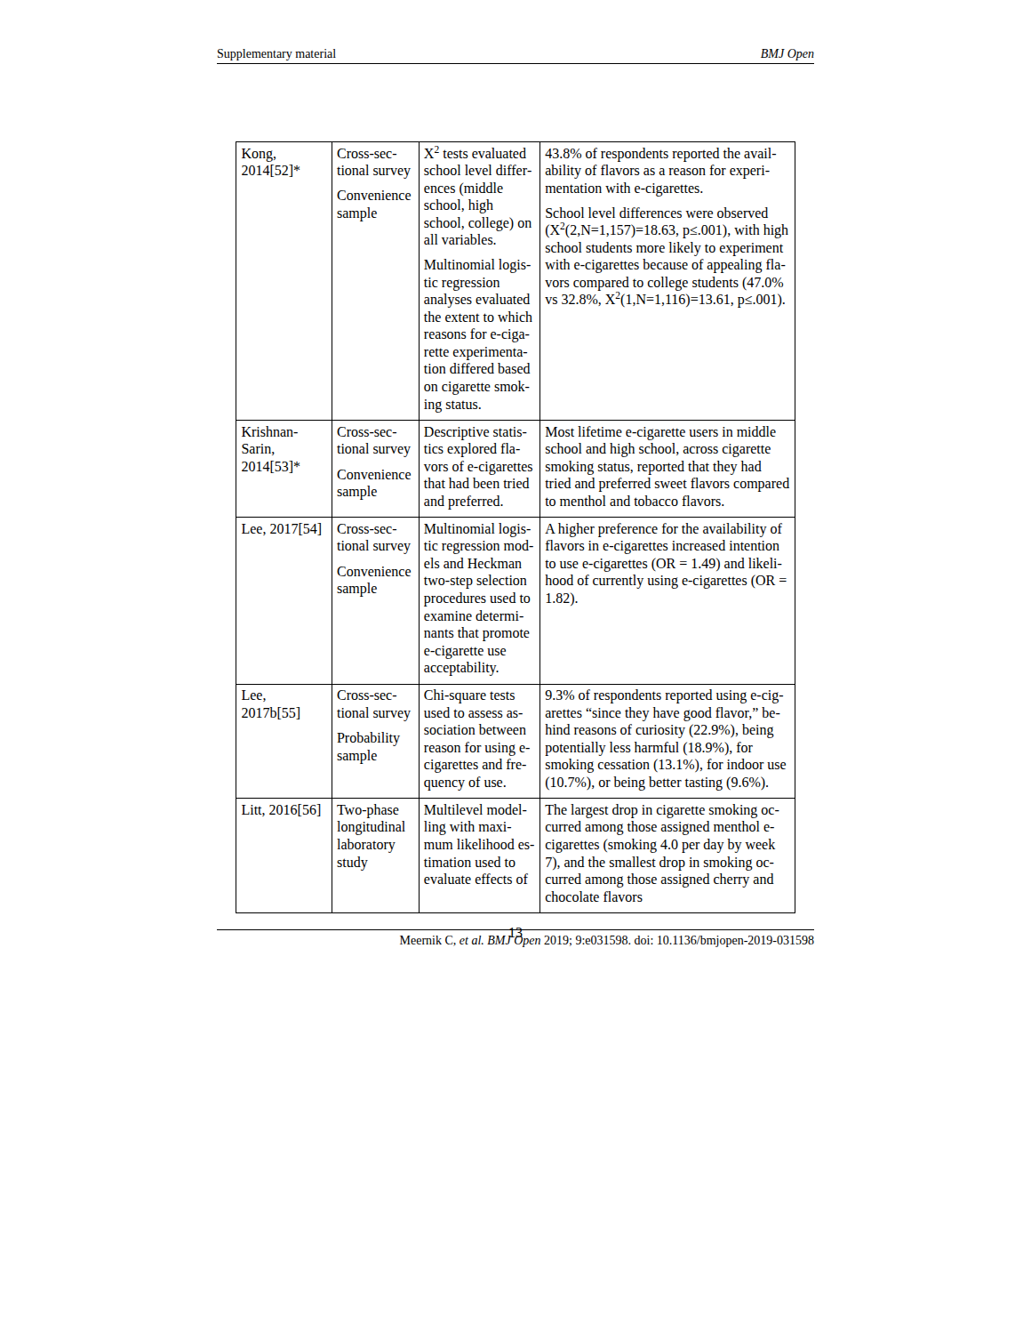Supplementary material BMJ Open
| Kong, 2014[52]* | Cross-sectional survey Convenience sample | X 2 tests evaluated school level differences (middle school, high school, college) on all variables. Multinomial logistic regression analyses evaluated the extent to which reasons for e-cigarette experimentation differed based on cigarette smoking status. | 43.8% of respondents reported the availability of flavors as a reason for experimentation with e-cigarettes. School level differences were observed (X 2 (2,N=1,157)=18.63, p≤.001), with high school students more likely to experiment with e-cigarettes because of appealing flavors compared to college students (47.0% vs 32.8%, X 2 (1,N=1,116)=13.61, p≤.001). |
| Krishnan-Sarin, 2014[53]* | Cross-sectional survey Convenience sample | Descriptive statistics explored flavors of e-cigarettes that had been tried and preferred. | Most lifetime e-cigarette users in middle school and high school, across cigarette smoking status, reported that they had tried and preferred sweet flavors compared to menthol and tobacco flavors. |
| Lee, 2017[54] | Cross-sectional survey Convenience sample | Multinomial logistic regression models and Heckman two-step selection procedures used to examine determinants that promote e-cigarette use acceptability. | A higher preference for the availability of flavors in e-cigarettes increased intention to use e-cigarettes (OR = 1.49) and likelihood of currently using e-cigarettes (OR = 1.82). |
| Lee, 2017b[55] | Cross-sectional survey Probability sample | Chi-square tests used to assess association between reason for using e-cigarettes and frequency of use. | 9.3% of respondents reported using e-cigarettes “since they have good flavor,” behind reasons of curiosity (22.9%), being potentially less harmful (18.9%), for smoking cessation (13.1%), for indoor use (10.7%), or being better tasting (9.6%). |
| Litt, 2016[56] | Two-phase longitudinal laboratory study | Multilevel modelling with maximum likelihood estimation used to evaluate effects of | The largest drop in cigarette smoking occurred among those assigned menthol e-cigarettes (smoking 4.0 per day by week 7), and the smallest drop in smoking occurred among those assigned cherry and chocolate flavors |
13
Meernik C, et al. BMJ Open 2019; 9:e031598. doi: 10.1136/bmjopen-2019-031598